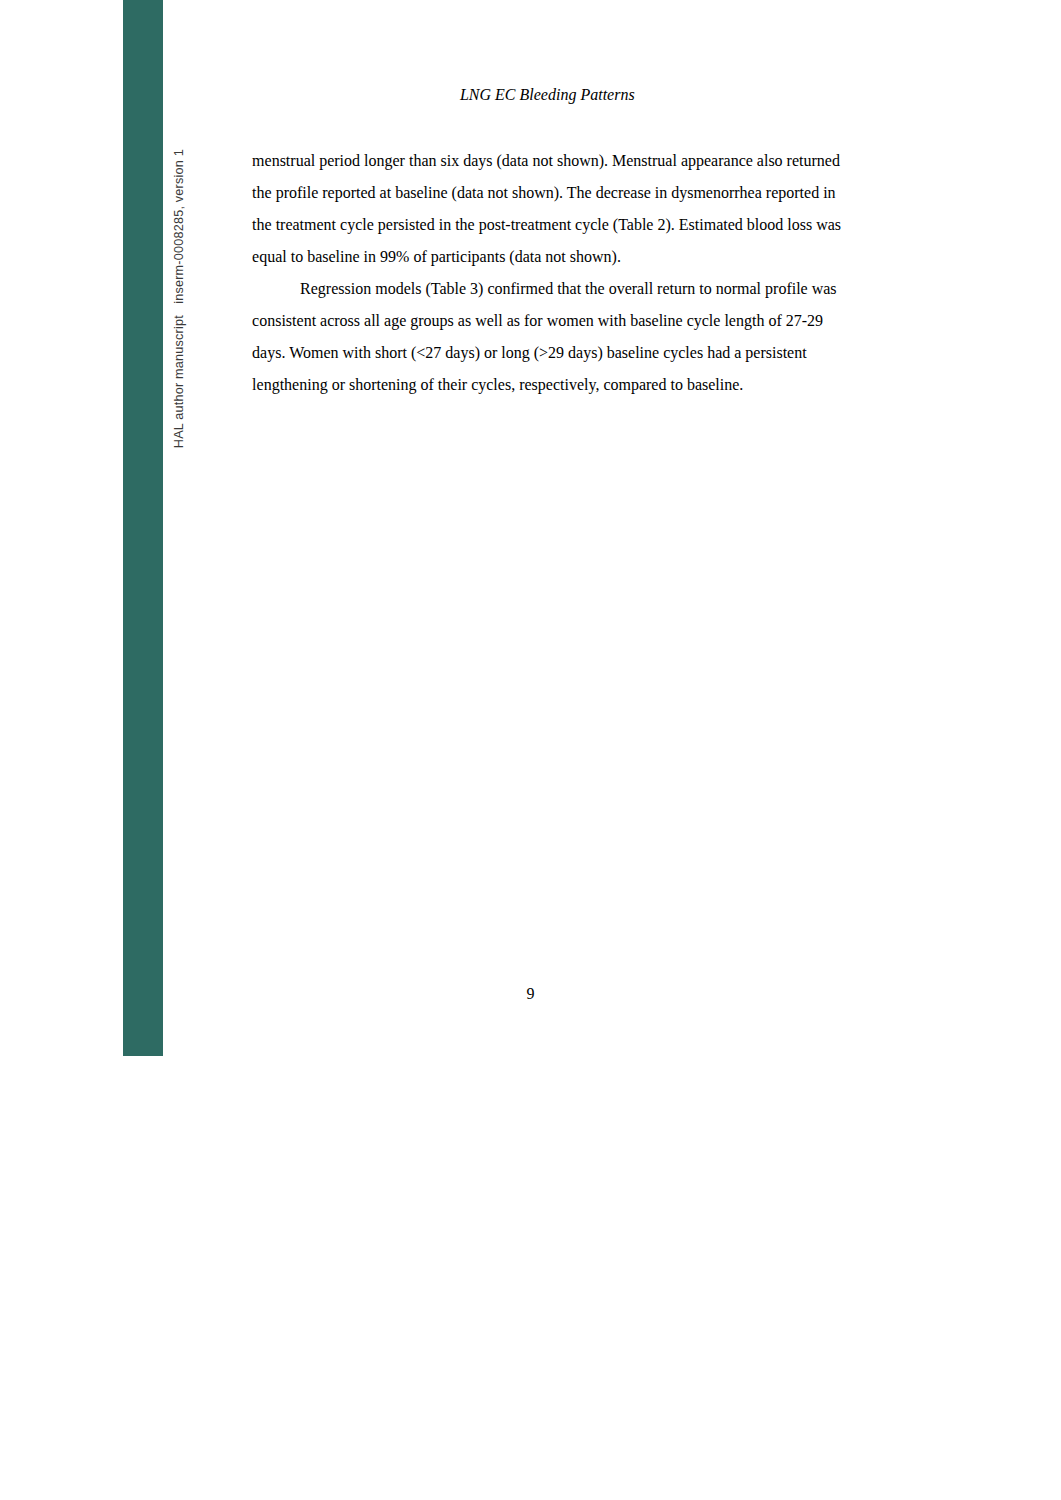HAL author manuscript inserm-0008285, version 1
LNG EC Bleeding Patterns
menstrual period longer than six days (data not shown). Menstrual appearance also returned the profile reported at baseline (data not shown). The decrease in dysmenorrhea reported in the treatment cycle persisted in the post-treatment cycle (Table 2). Estimated blood loss was equal to baseline in 99% of participants (data not shown).
Regression models (Table 3) confirmed that the overall return to normal profile was consistent across all age groups as well as for women with baseline cycle length of 27-29 days. Women with short (<27 days) or long (>29 days) baseline cycles had a persistent lengthening or shortening of their cycles, respectively, compared to baseline.
9